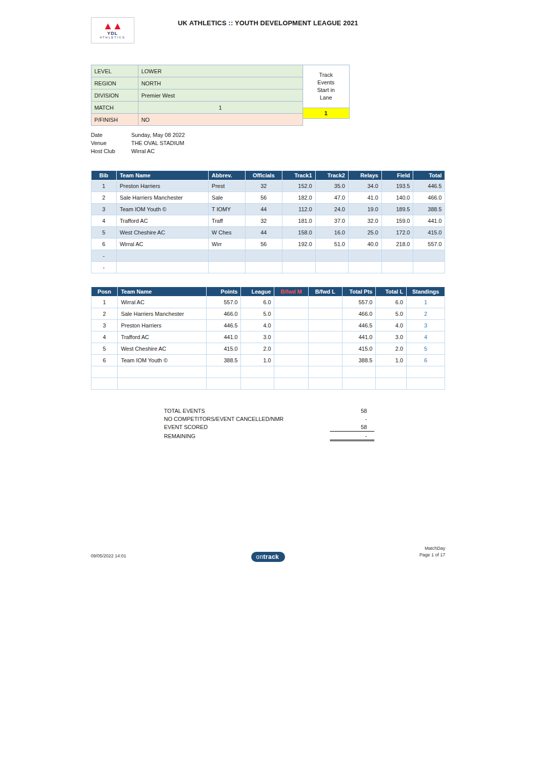▲▲
YDL
ATHLETICS
UK ATHLETICS :: YOUTH DEVELOPMENT LEAGUE 2021
| LEVEL | LOWER |
| REGION | NORTH |
| DIVISION | Premier West |
| MATCH | 1 |
| P/FINISH | NO |
Track
Events
Start in
Lane
1
| Date | Sunday, May 08 2022 |
| Venue | THE OVAL STADIUM |
| Host Club | Wirral AC |
| Bib | Team Name | Abbrev. | Officials | Track1 | Track2 | Relays | Field | Total |
| --- | --- | --- | --- | --- | --- | --- | --- | --- |
| 1 | Preston Harriers | Prest | 32 | 152.0 | 35.0 | 34.0 | 193.5 | 446.5 |
| 2 | Sale Harriers Manchester | Sale | 56 | 182.0 | 47.0 | 41.0 | 140.0 | 466.0 |
| 3 | Team IOM Youth © | T IOMY | 44 | 112.0 | 24.0 | 19.0 | 189.5 | 388.5 |
| 4 | Trafford AC | Traff | 32 | 181.0 | 37.0 | 32.0 | 159.0 | 441.0 |
| 5 | West Cheshire AC | W Ches | 44 | 158.0 | 16.0 | 25.0 | 172.0 | 415.0 |
| 6 | Wirral AC | Wirr | 56 | 192.0 | 51.0 | 40.0 | 218.0 | 557.0 |
| - | | | | | | | | |
| - | | | | | | | | |
| Posn | Team Name | Points | League | B/fwd M | B/fwd L | Total Pts | Total L | Standings |
| --- | --- | --- | --- | --- | --- | --- | --- | --- |
| 1 | Wirral AC | 557.0 | 6.0 | | | 557.0 | 6.0 | 1 |
| 2 | Sale Harriers Manchester | 466.0 | 5.0 | | | 466.0 | 5.0 | 2 |
| 3 | Preston Harriers | 446.5 | 4.0 | | | 446.5 | 4.0 | 3 |
| 4 | Trafford AC | 441.0 | 3.0 | | | 441.0 | 3.0 | 4 |
| 5 | West Cheshire AC | 415.0 | 2.0 | | | 415.0 | 2.0 | 5 |
| 6 | Team IOM Youth © | 388.5 | 1.0 | | | 388.5 | 1.0 | 6 |
| TOTAL EVENTS | 58 |
| NO COMPETITORS/EVENT CANCELLED/NMR | - |
| EVENT SCORED | 58 |
| REMAINING | - |
09/05/2022 14:01
on track
MatchDay
Page 1 of 17